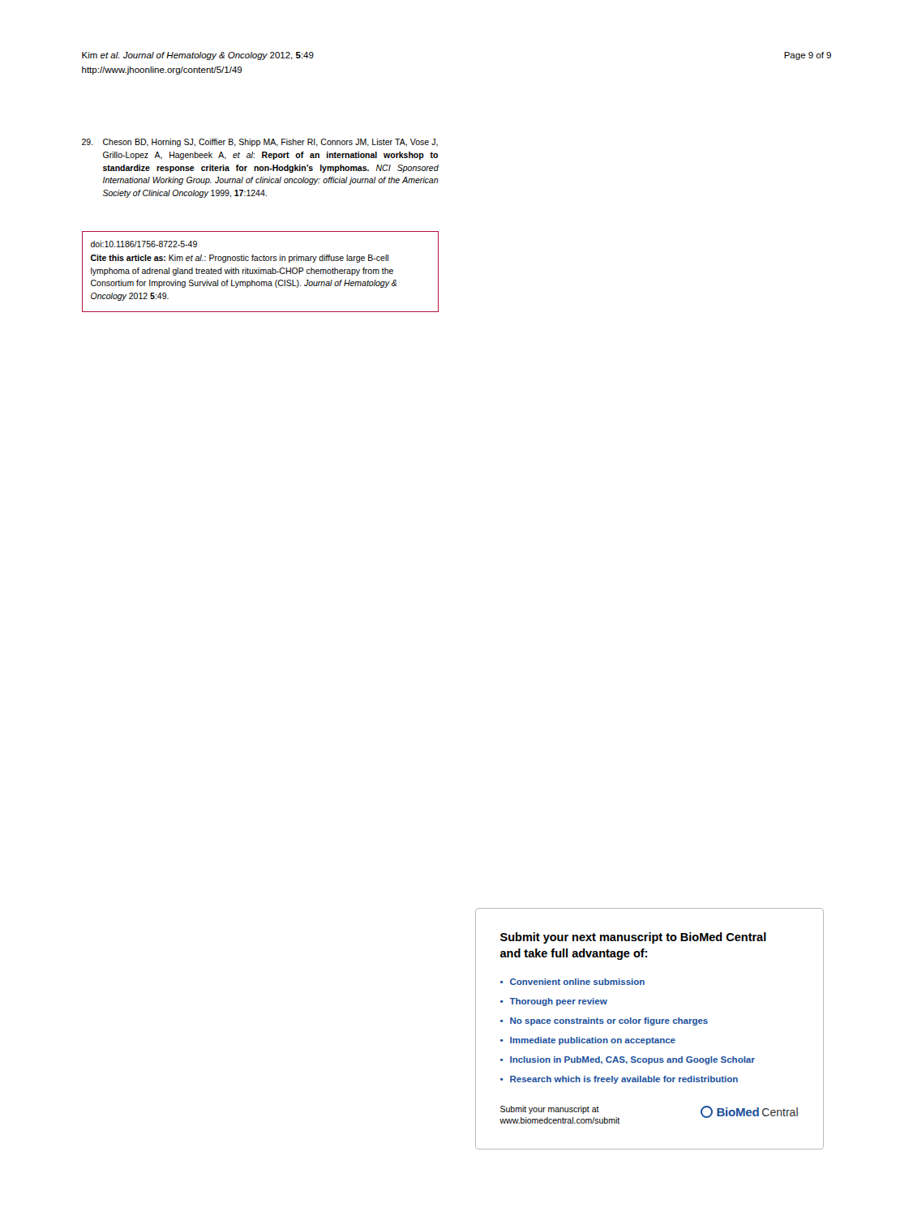Kim et al. Journal of Hematology & Oncology 2012, 5:49
Page 9 of 9
http://www.jhoonline.org/content/5/1/49
29. Cheson BD, Horning SJ, Coiffier B, Shipp MA, Fisher RI, Connors JM, Lister TA, Vose J, Grillo-Lopez A, Hagenbeek A, et al: Report of an international workshop to standardize response criteria for non-Hodgkin’s lymphomas. NCI Sponsored International Working Group. Journal of clinical oncology: official journal of the American Society of Clinical Oncology 1999, 17:1244.
doi:10.1186/1756-8722-5-49
Cite this article as: Kim et al.: Prognostic factors in primary diffuse large B-cell lymphoma of adrenal gland treated with rituximab-CHOP chemotherapy from the Consortium for Improving Survival of Lymphoma (CISL). Journal of Hematology & Oncology 2012 5:49.
Submit your next manuscript to BioMed Central
and take full advantage of:
Convenient online submission
Thorough peer review
No space constraints or color figure charges
Immediate publication on acceptance
Inclusion in PubMed, CAS, Scopus and Google Scholar
Research which is freely available for redistribution
Submit your manuscript at
www.biomedcentral.com/submit
BioMed Central